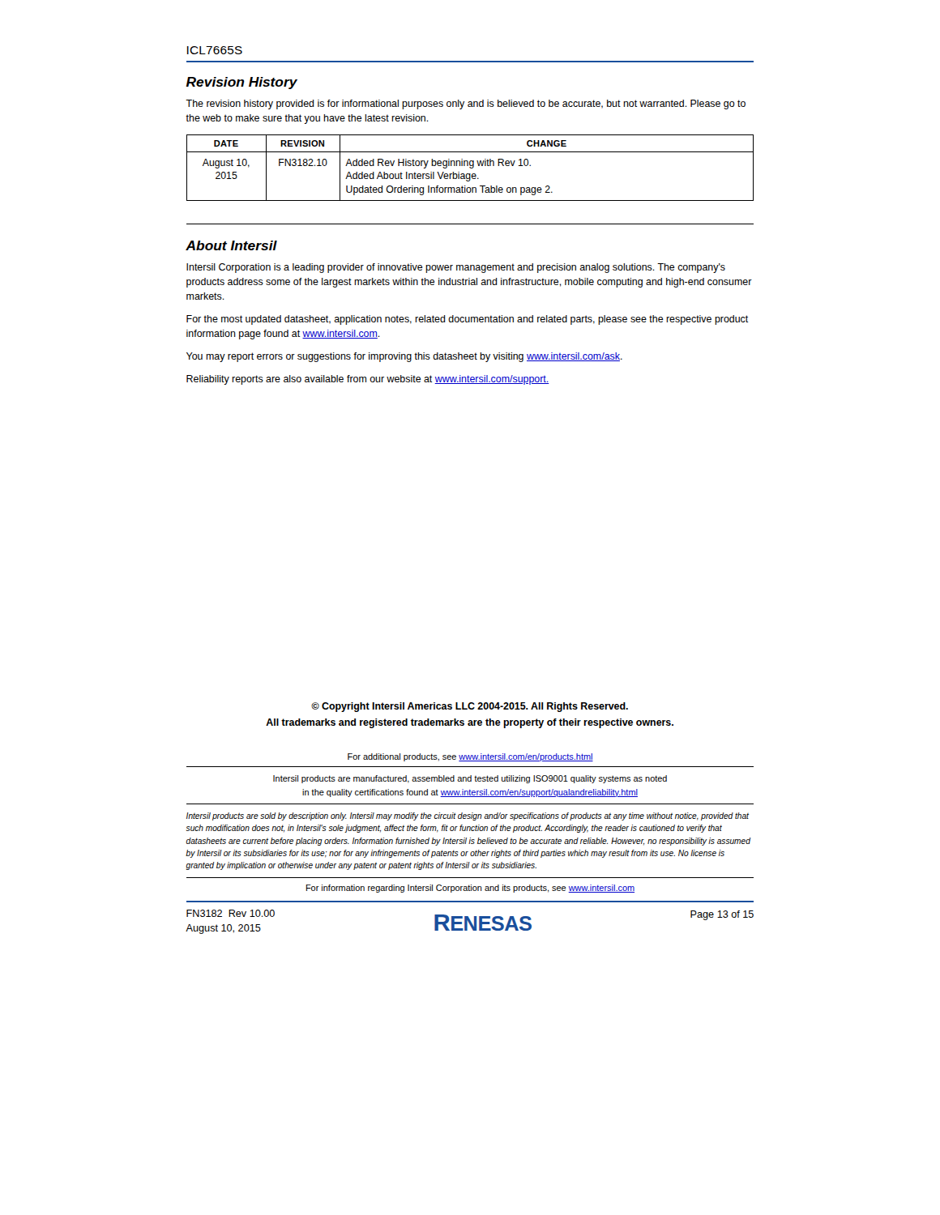ICL7665S
Revision History
The revision history provided is for informational purposes only and is believed to be accurate, but not warranted. Please go to the web to make sure that you have the latest revision.
| DATE | REVISION | CHANGE |
| --- | --- | --- |
| August 10, 2015 | FN3182.10 | Added Rev History beginning with Rev 10. Added About Intersil Verbiage. Updated Ordering Information Table on page 2. |
About Intersil
Intersil Corporation is a leading provider of innovative power management and precision analog solutions. The company's products address some of the largest markets within the industrial and infrastructure, mobile computing and high-end consumer markets.
For the most updated datasheet, application notes, related documentation and related parts, please see the respective product information page found at www.intersil.com.
You may report errors or suggestions for improving this datasheet by visiting www.intersil.com/ask.
Reliability reports are also available from our website at www.intersil.com/support.
© Copyright Intersil Americas LLC 2004-2015. All Rights Reserved.
All trademarks and registered trademarks are the property of their respective owners.
For additional products, see www.intersil.com/en/products.html
Intersil products are manufactured, assembled and tested utilizing ISO9001 quality systems as noted
in the quality certifications found at www.intersil.com/en/support/qualandreliability.html
Intersil products are sold by description only. Intersil may modify the circuit design and/or specifications of products at any time without notice, provided that such modification does not, in Intersil's sole judgment, affect the form, fit or function of the product. Accordingly, the reader is cautioned to verify that datasheets are current before placing orders. Information furnished by Intersil is believed to be accurate and reliable. However, no responsibility is assumed by Intersil or its subsidiaries for its use; nor for any infringements of patents or other rights of third parties which may result from its use. No license is granted by implication or otherwise under any patent or patent rights of Intersil or its subsidiaries.
For information regarding Intersil Corporation and its products, see www.intersil.com
FN3182 Rev 10.00
August 10, 2015
RENESAS
Page 13 of 15